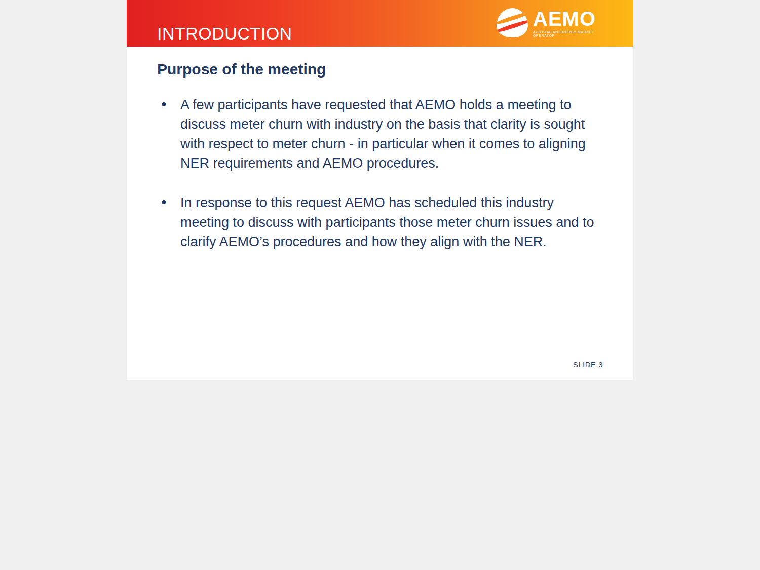INTRODUCTION
AEMO AUSTRALIAN ENERGY MARKET OPERATOR
Purpose of the meeting
A few participants have requested that AEMO holds a meeting to discuss meter churn with industry on the basis that clarity is sought with respect to meter churn - in particular when it comes to aligning NER requirements and AEMO procedures.
In response to this request AEMO has scheduled this industry meeting to discuss with participants those meter churn issues and to clarify AEMO’s procedures and how they align with the NER.
SLIDE 3